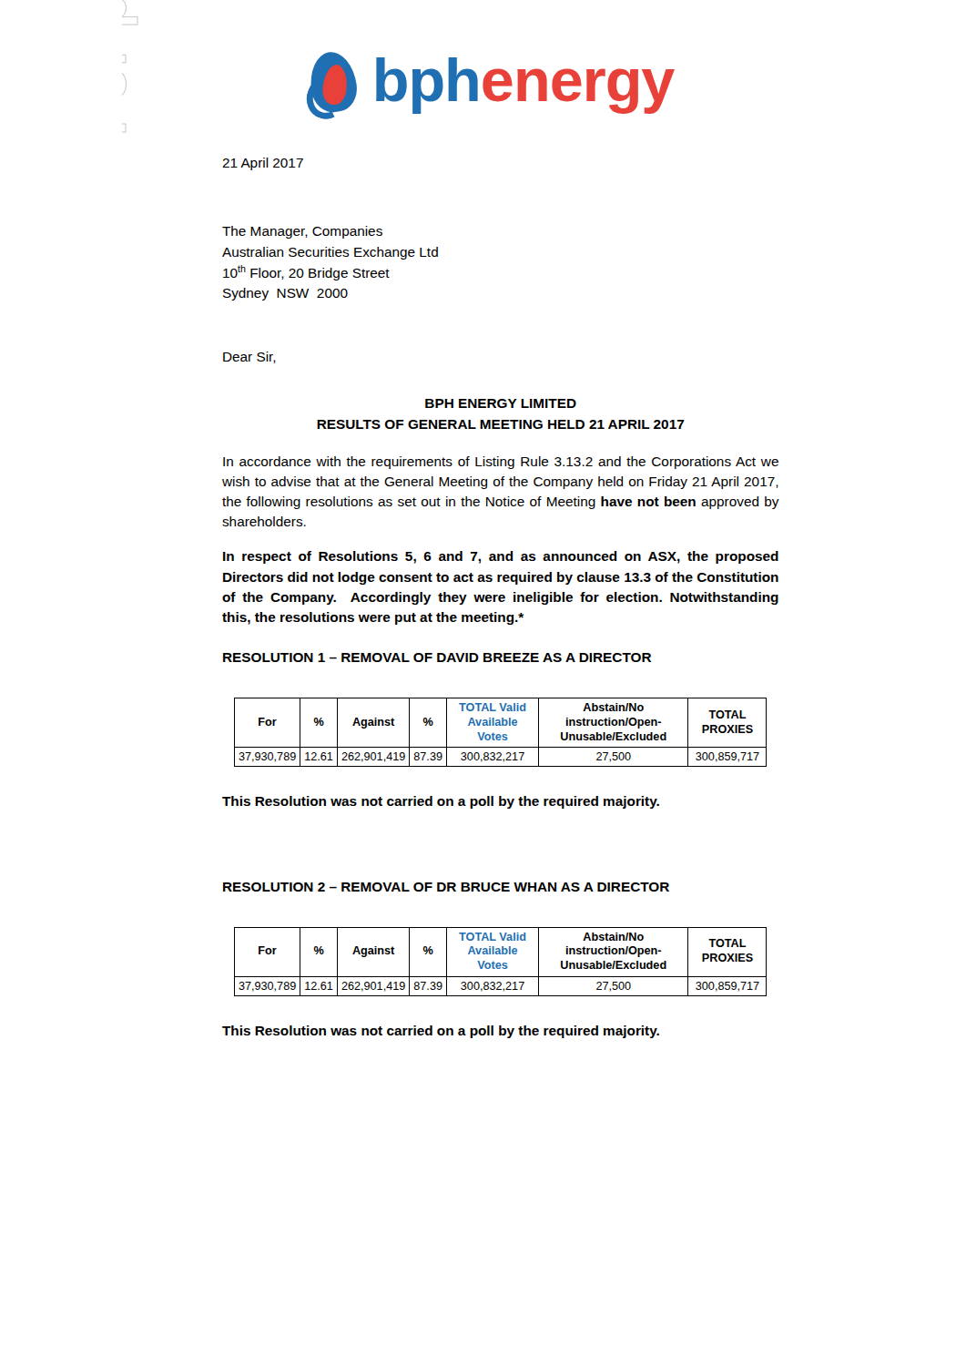For personal use only
bph energy
21 April 2017
The Manager, Companies
Australian Securities Exchange Ltd
10th Floor, 20 Bridge Street
Sydney NSW 2000
Dear Sir,
BPH ENERGY LIMITED RESULTS OF GENERAL MEETING HELD 21 APRIL 2017
In accordance with the requirements of Listing Rule 3.13.2 and the Corporations Act we wish to advise that at the General Meeting of the Company held on Friday 21 April 2017, the following resolutions as set out in the Notice of Meeting have not been approved by shareholders.
In respect of Resolutions 5, 6 and 7, and as announced on ASX, the proposed Directors did not lodge consent to act as required by clause 13.3 of the Constitution of the Company. Accordingly they were ineligible for election. Notwithstanding this, the resolutions were put at the meeting.*
RESOLUTION 1 – REMOVAL OF DAVID BREEZE AS A DIRECTOR
| For | % | Against | % | TOTAL Valid Available Votes | Abstain/No instruction/Open-Unusable/Excluded | TOTAL PROXIES |
| --- | --- | --- | --- | --- | --- | --- |
| 37,930,789 | 12.61 | 262,901,419 | 87.39 | 300,832,217 | 27,500 | 300,859,717 |
This Resolution was not carried on a poll by the required majority.
RESOLUTION 2 – REMOVAL OF DR BRUCE WHAN AS A DIRECTOR
| For | % | Against | % | TOTAL Valid Available Votes | Abstain/No instruction/Open-Unusable/Excluded | TOTAL PROXIES |
| --- | --- | --- | --- | --- | --- | --- |
| 37,930,789 | 12.61 | 262,901,419 | 87.39 | 300,832,217 | 27,500 | 300,859,717 |
This Resolution was not carried on a poll by the required majority.